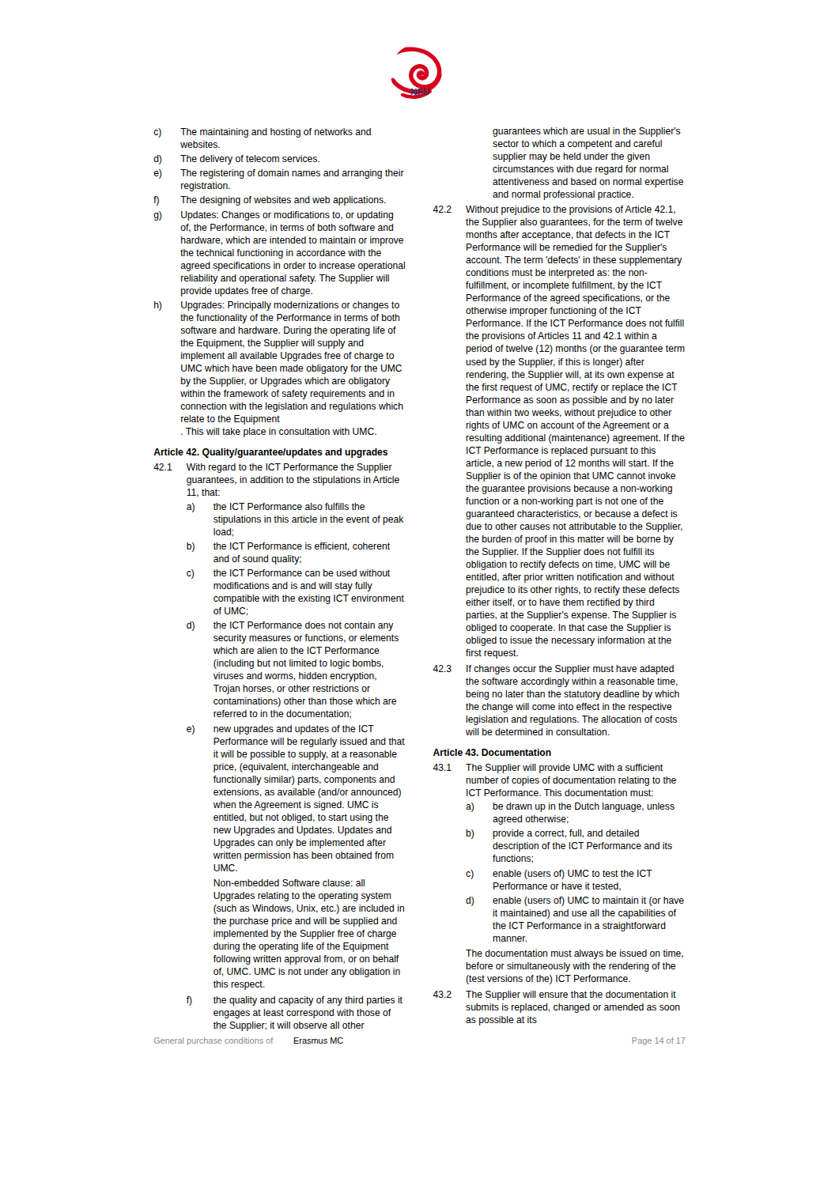NFU
c) The maintaining and hosting of networks and websites.
d) The delivery of telecom services.
e) The registering of domain names and arranging their registration.
f) The designing of websites and web applications.
g) Updates: Changes or modifications to, or updating of, the Performance, in terms of both software and hardware, which are intended to maintain or improve the technical functioning in accordance with the agreed specifications in order to increase operational reliability and operational safety. The Supplier will provide updates free of charge.
h) Upgrades: Principally modernizations or changes to the functionality of the Performance in terms of both software and hardware. During the operating life of the Equipment, the Supplier will supply and implement all available Upgrades free of charge to UMC which have been made obligatory for the UMC by the Supplier, or Upgrades which are obligatory within the framework of safety requirements and in connection with the legislation and regulations which relate to the Equipment
. This will take place in consultation with UMC.
Article 42. Quality/guarantee/updates and upgrades
42.1 With regard to the ICT Performance the Supplier guarantees, in addition to the stipulations in Article 11, that:
a) the ICT Performance also fulfills the stipulations in this article in the event of peak load;
b) the ICT Performance is efficient, coherent and of sound quality;
c) the ICT Performance can be used without modifications and is and will stay fully compatible with the existing ICT environment of UMC;
d) the ICT Performance does not contain any security measures or functions, or elements which are alien to the ICT Performance (including but not limited to logic bombs, viruses and worms, hidden encryption, Trojan horses, or other restrictions or contaminations) other than those which are referred to in the documentation;
e) new upgrades and updates of the ICT Performance will be regularly issued and that it will be possible to supply, at a reasonable price, (equivalent, interchangeable and functionally similar) parts, components and extensions, as available (and/or announced) when the Agreement is signed. UMC is entitled, but not obliged, to start using the new Upgrades and Updates. Updates and Upgrades can only be implemented after written permission has been obtained from UMC.
Non-embedded Software clause: all Upgrades relating to the operating system (such as Windows, Unix, etc.) are included in the purchase price and will be supplied and implemented by the Supplier free of charge during the operating life of the Equipment following written approval from, or on behalf of, UMC. UMC is not under any obligation in this respect.
f) the quality and capacity of any third parties it engages at least correspond with those of the Supplier; it will observe all other guarantees which are usual in the Supplier's sector to which a competent and careful supplier may be held under the given circumstances with due regard for normal attentiveness and based on normal expertise and normal professional practice.
42.2 Without prejudice to the provisions of Article 42.1, the Supplier also guarantees, for the term of twelve months after acceptance, that defects in the ICT Performance will be remedied for the Supplier's account. The term 'defects' in these supplementary conditions must be interpreted as: the non-fulfillment, or incomplete fulfillment, by the ICT Performance of the agreed specifications, or the otherwise improper functioning of the ICT Performance. If the ICT Performance does not fulfill the provisions of Articles 11 and 42.1 within a period of twelve (12) months (or the guarantee term used by the Supplier, if this is longer) after rendering, the Supplier will, at its own expense at the first request of UMC, rectify or replace the ICT Performance as soon as possible and by no later than within two weeks, without prejudice to other rights of UMC on account of the Agreement or a resulting additional (maintenance) agreement. If the ICT Performance is replaced pursuant to this article, a new period of 12 months will start. If the Supplier is of the opinion that UMC cannot invoke the guarantee provisions because a non-working function or a non-working part is not one of the guaranteed characteristics, or because a defect is due to other causes not attributable to the Supplier, the burden of proof in this matter will be borne by the Supplier. If the Supplier does not fulfill its obligation to rectify defects on time, UMC will be entitled, after prior written notification and without prejudice to its other rights, to rectify these defects either itself, or to have them rectified by third parties, at the Supplier's expense. The Supplier is obliged to cooperate. In that case the Supplier is obliged to issue the necessary information at the first request.
42.3 If changes occur the Supplier must have adapted the software accordingly within a reasonable time, being no later than the statutory deadline by which the change will come into effect in the respective legislation and regulations. The allocation of costs will be determined in consultation.
Article 43. Documentation
43.1 The Supplier will provide UMC with a sufficient number of copies of documentation relating to the ICT Performance. This documentation must:
a) be drawn up in the Dutch language, unless agreed otherwise;
b) provide a correct, full, and detailed description of the ICT Performance and its functions;
c) enable (users of) UMC to test the ICT Performance or have it tested,
d) enable (users of) UMC to maintain it (or have it maintained) and use all the capabilities of the ICT Performance in a straightforward manner.
The documentation must always be issued on time, before or simultaneously with the rendering of the (test versions of the) ICT Performance.
43.2 The Supplier will ensure that the documentation it submits is replaced, changed or amended as soon as possible at its
General purchase conditions of Erasmus MC
Page 14 of 17